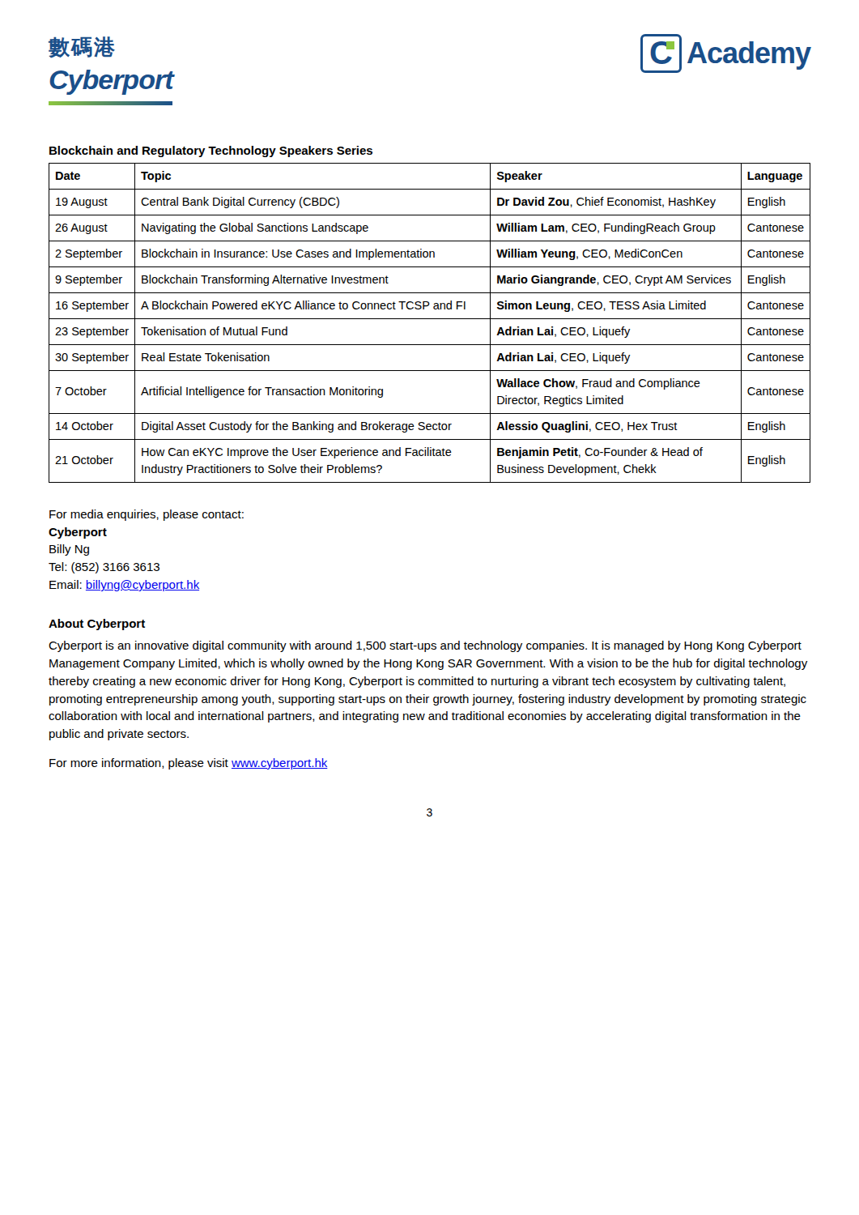數碼港
Cyberport
C
Academy
Blockchain and Regulatory Technology Speakers Series
| Date | Topic | Speaker | Language |
| --- | --- | --- | --- |
| 19 August | Central Bank Digital Currency (CBDC) | Dr David Zou , Chief Economist, HashKey | English |
| 26 August | Navigating the Global Sanctions Landscape | William Lam , CEO, FundingReach Group | Cantonese |
| 2 September | Blockchain in Insurance: Use Cases and Implementation | William Yeung , CEO, MediConCen | Cantonese |
| 9 September | Blockchain Transforming Alternative Investment | Mario Giangrande , CEO, Crypt AM Services | English |
| 16 September | A Blockchain Powered eKYC Alliance to Connect TCSP and FI | Simon Leung , CEO, TESS Asia Limited | Cantonese |
| 23 September | Tokenisation of Mutual Fund | Adrian Lai , CEO, Liquefy | Cantonese |
| 30 September | Real Estate Tokenisation | Adrian Lai , CEO, Liquefy | Cantonese |
| 7 October | Artificial Intelligence for Transaction Monitoring | Wallace Chow , Fraud and Compliance Director, Regtics Limited | Cantonese |
| 14 October | Digital Asset Custody for the Banking and Brokerage Sector | Alessio Quaglini , CEO, Hex Trust | English |
| 21 October | How Can eKYC Improve the User Experience and Facilitate Industry Practitioners to Solve their Problems? | Benjamin Petit , Co-Founder & Head of Business Development, Chekk | English |
For media enquiries, please contact:
Cyberport
Billy Ng
Tel: (852) 3166 3613
Email: billyng@cyberport.hk
About Cyberport
Cyberport is an innovative digital community with around 1,500 start-ups and technology companies. It is managed by Hong Kong Cyberport Management Company Limited, which is wholly owned by the Hong Kong SAR Government. With a vision to be the hub for digital technology thereby creating a new economic driver for Hong Kong, Cyberport is committed to nurturing a vibrant tech ecosystem by cultivating talent, promoting entrepreneurship among youth, supporting start-ups on their growth journey, fostering industry development by promoting strategic collaboration with local and international partners, and integrating new and traditional economies by accelerating digital transformation in the public and private sectors.
For more information, please visit www.cyberport.hk
3